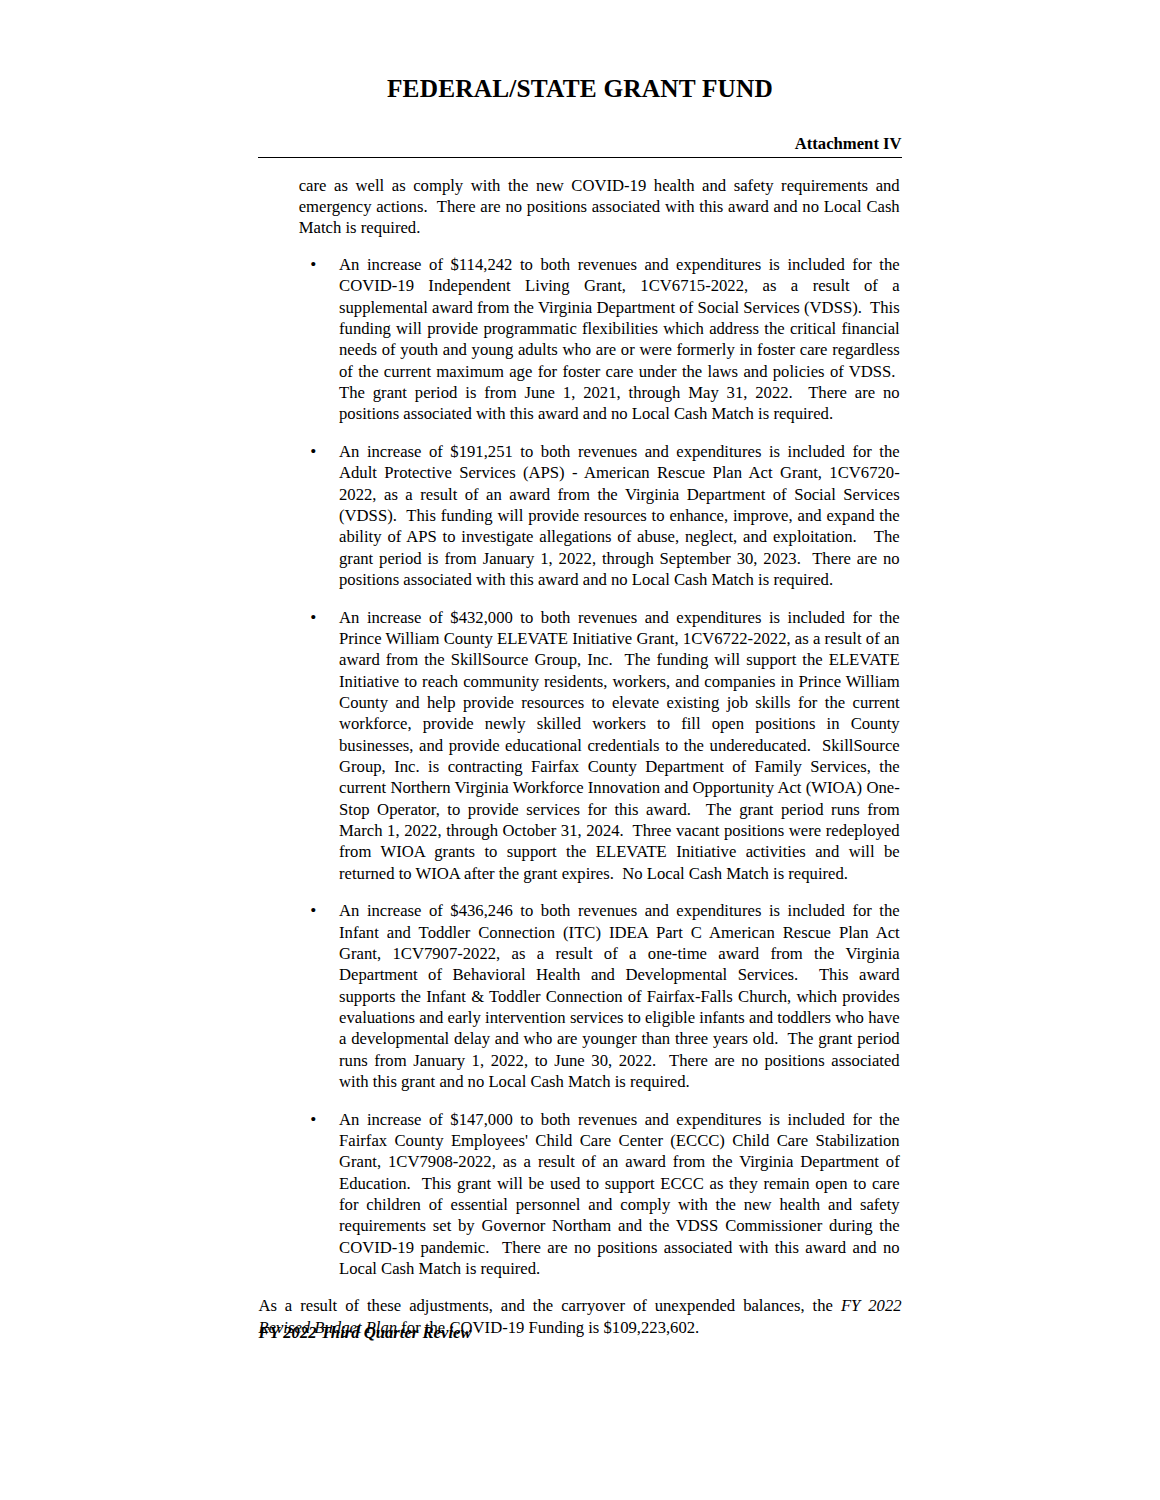FEDERAL/STATE GRANT FUND
Attachment IV
care as well as comply with the new COVID-19 health and safety requirements and emergency actions. There are no positions associated with this award and no Local Cash Match is required.
An increase of $114,242 to both revenues and expenditures is included for the COVID-19 Independent Living Grant, 1CV6715-2022, as a result of a supplemental award from the Virginia Department of Social Services (VDSS). This funding will provide programmatic flexibilities which address the critical financial needs of youth and young adults who are or were formerly in foster care regardless of the current maximum age for foster care under the laws and policies of VDSS. The grant period is from June 1, 2021, through May 31, 2022. There are no positions associated with this award and no Local Cash Match is required.
An increase of $191,251 to both revenues and expenditures is included for the Adult Protective Services (APS) - American Rescue Plan Act Grant, 1CV6720-2022, as a result of an award from the Virginia Department of Social Services (VDSS). This funding will provide resources to enhance, improve, and expand the ability of APS to investigate allegations of abuse, neglect, and exploitation. The grant period is from January 1, 2022, through September 30, 2023. There are no positions associated with this award and no Local Cash Match is required.
An increase of $432,000 to both revenues and expenditures is included for the Prince William County ELEVATE Initiative Grant, 1CV6722-2022, as a result of an award from the SkillSource Group, Inc. The funding will support the ELEVATE Initiative to reach community residents, workers, and companies in Prince William County and help provide resources to elevate existing job skills for the current workforce, provide newly skilled workers to fill open positions in County businesses, and provide educational credentials to the undereducated. SkillSource Group, Inc. is contracting Fairfax County Department of Family Services, the current Northern Virginia Workforce Innovation and Opportunity Act (WIOA) One-Stop Operator, to provide services for this award. The grant period runs from March 1, 2022, through October 31, 2024. Three vacant positions were redeployed from WIOA grants to support the ELEVATE Initiative activities and will be returned to WIOA after the grant expires. No Local Cash Match is required.
An increase of $436,246 to both revenues and expenditures is included for the Infant and Toddler Connection (ITC) IDEA Part C American Rescue Plan Act Grant, 1CV7907-2022, as a result of a one-time award from the Virginia Department of Behavioral Health and Developmental Services. This award supports the Infant & Toddler Connection of Fairfax-Falls Church, which provides evaluations and early intervention services to eligible infants and toddlers who have a developmental delay and who are younger than three years old. The grant period runs from January 1, 2022, to June 30, 2022. There are no positions associated with this grant and no Local Cash Match is required.
An increase of $147,000 to both revenues and expenditures is included for the Fairfax County Employees' Child Care Center (ECCC) Child Care Stabilization Grant, 1CV7908-2022, as a result of an award from the Virginia Department of Education. This grant will be used to support ECCC as they remain open to care for children of essential personnel and comply with the new health and safety requirements set by Governor Northam and the VDSS Commissioner during the COVID-19 pandemic. There are no positions associated with this award and no Local Cash Match is required.
As a result of these adjustments, and the carryover of unexpended balances, the FY 2022 Revised Budget Plan for the COVID-19 Funding is $109,223,602.
FY 2022 Third Quarter Review